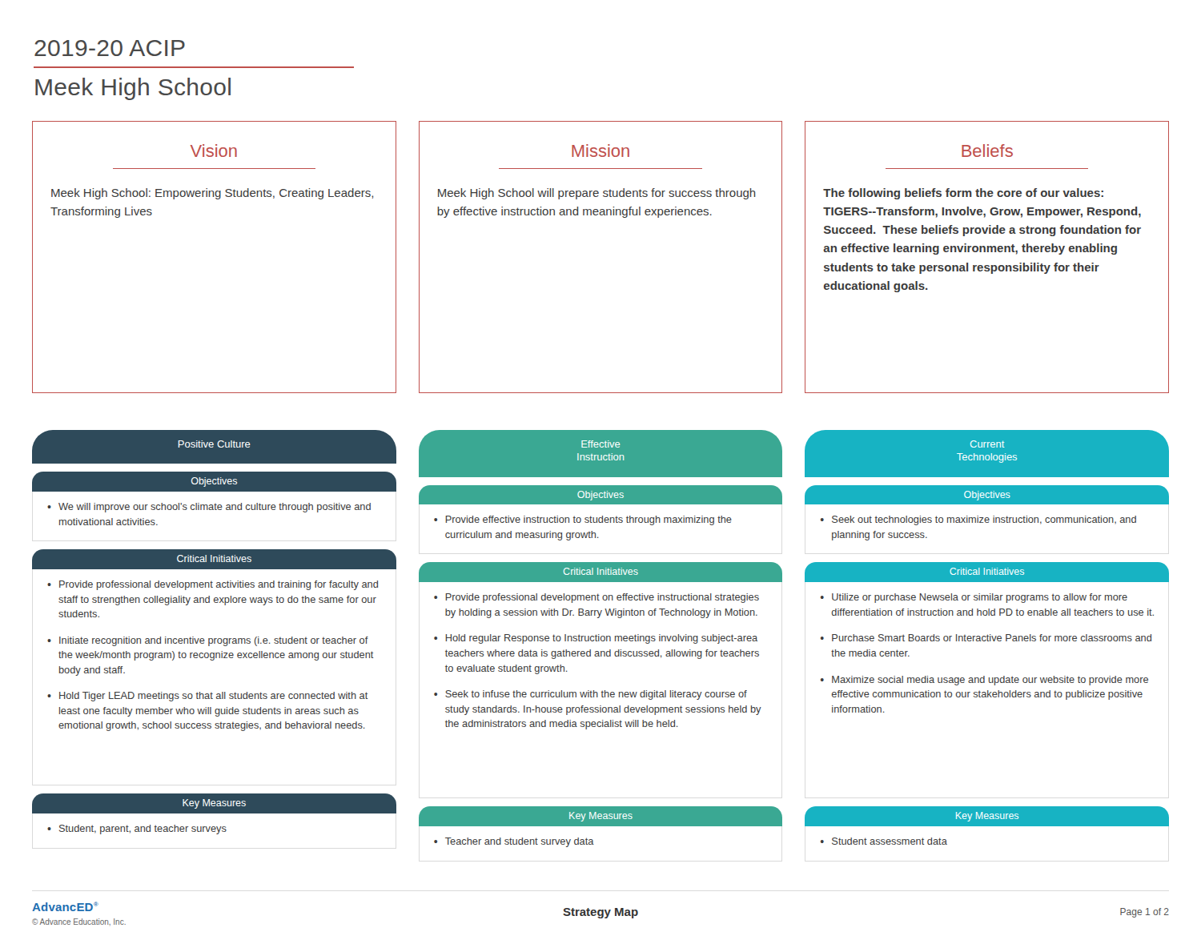2019-20 ACIP
Meek High School
Vision
Meek High School: Empowering Students, Creating Leaders, Transforming Lives
Mission
Meek High School will prepare students for success through by effective instruction and meaningful experiences.
Beliefs
The following beliefs form the core of our values: TIGERS--Transform, Involve, Grow, Empower, Respond, Succeed. These beliefs provide a strong foundation for an effective learning environment, thereby enabling students to take personal responsibility for their educational goals.
Positive Culture
Objectives
We will improve our school's climate and culture through positive and motivational activities.
Critical Initiatives
Provide professional development activities and training for faculty and staff to strengthen collegiality and explore ways to do the same for our students.
Initiate recognition and incentive programs (i.e. student or teacher of the week/month program) to recognize excellence among our student body and staff.
Hold Tiger LEAD meetings so that all students are connected with at least one faculty member who will guide students in areas such as emotional growth, school success strategies, and behavioral needs.
Key Measures
Student, parent, and teacher surveys
Effective Instruction
Objectives
Provide effective instruction to students through maximizing the curriculum and measuring growth.
Critical Initiatives
Provide professional development on effective instructional strategies by holding a session with Dr. Barry Wiginton of Technology in Motion.
Hold regular Response to Instruction meetings involving subject-area teachers where data is gathered and discussed, allowing for teachers to evaluate student growth.
Seek to infuse the curriculum with the new digital literacy course of study standards. In-house professional development sessions held by the administrators and media specialist will be held.
Key Measures
Teacher and student survey data
Current Technologies
Objectives
Seek out technologies to maximize instruction, communication, and planning for success.
Critical Initiatives
Utilize or purchase Newsela or similar programs to allow for more differentiation of instruction and hold PD to enable all teachers to use it.
Purchase Smart Boards or Interactive Panels for more classrooms and the media center.
Maximize social media usage and update our website to provide more effective communication to our stakeholders and to publicize positive information.
Key Measures
Student assessment data
AdvancED®
© Advance Education, Inc.
Strategy Map
Page 1 of 2